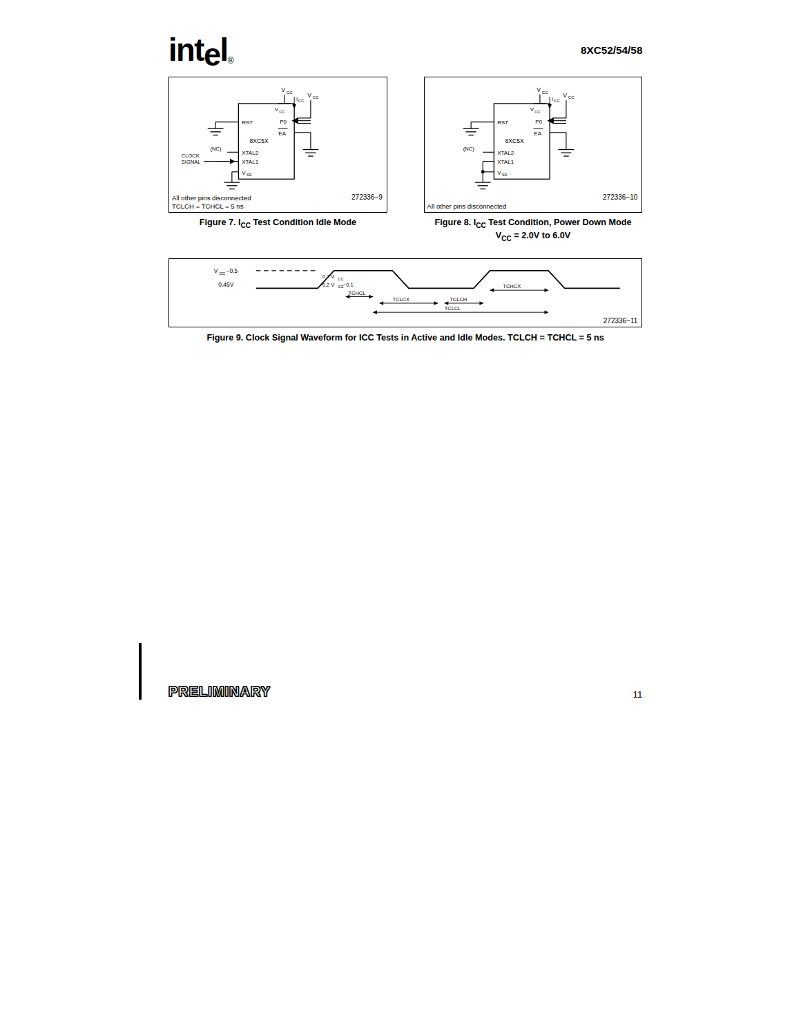intel®
8XC52/54/58
8XC5X V CC I CC V CC V CC P0 EA RST XTAL2 (NC) XTAL1 CLOCK SIGNAL V SS
272336−9
All other pins disconnected
TCLCH = TCHCL = 5 ns
Figure 7. ICC Test Condition Idle Mode
8XC5X V CC I CC V CC V CC P0 EA RST XTAL2 (NC) XTAL1 V SS
272336−10
All other pins disconnected
Figure 8. ICC Test Condition, Power Down Mode
VCC = 2.0V to 6.0V
V CC −0.5 0.45V 0.7 V CC 0.2 V CC −0.1 TCHCL TCLCX TCLCH TCHCX TCLCL
272336−11
Figure 9. Clock Signal Waveform for ICC Tests in Active and Idle Modes. TCLCH = TCHCL = 5 ns
PRELIMINARY
11